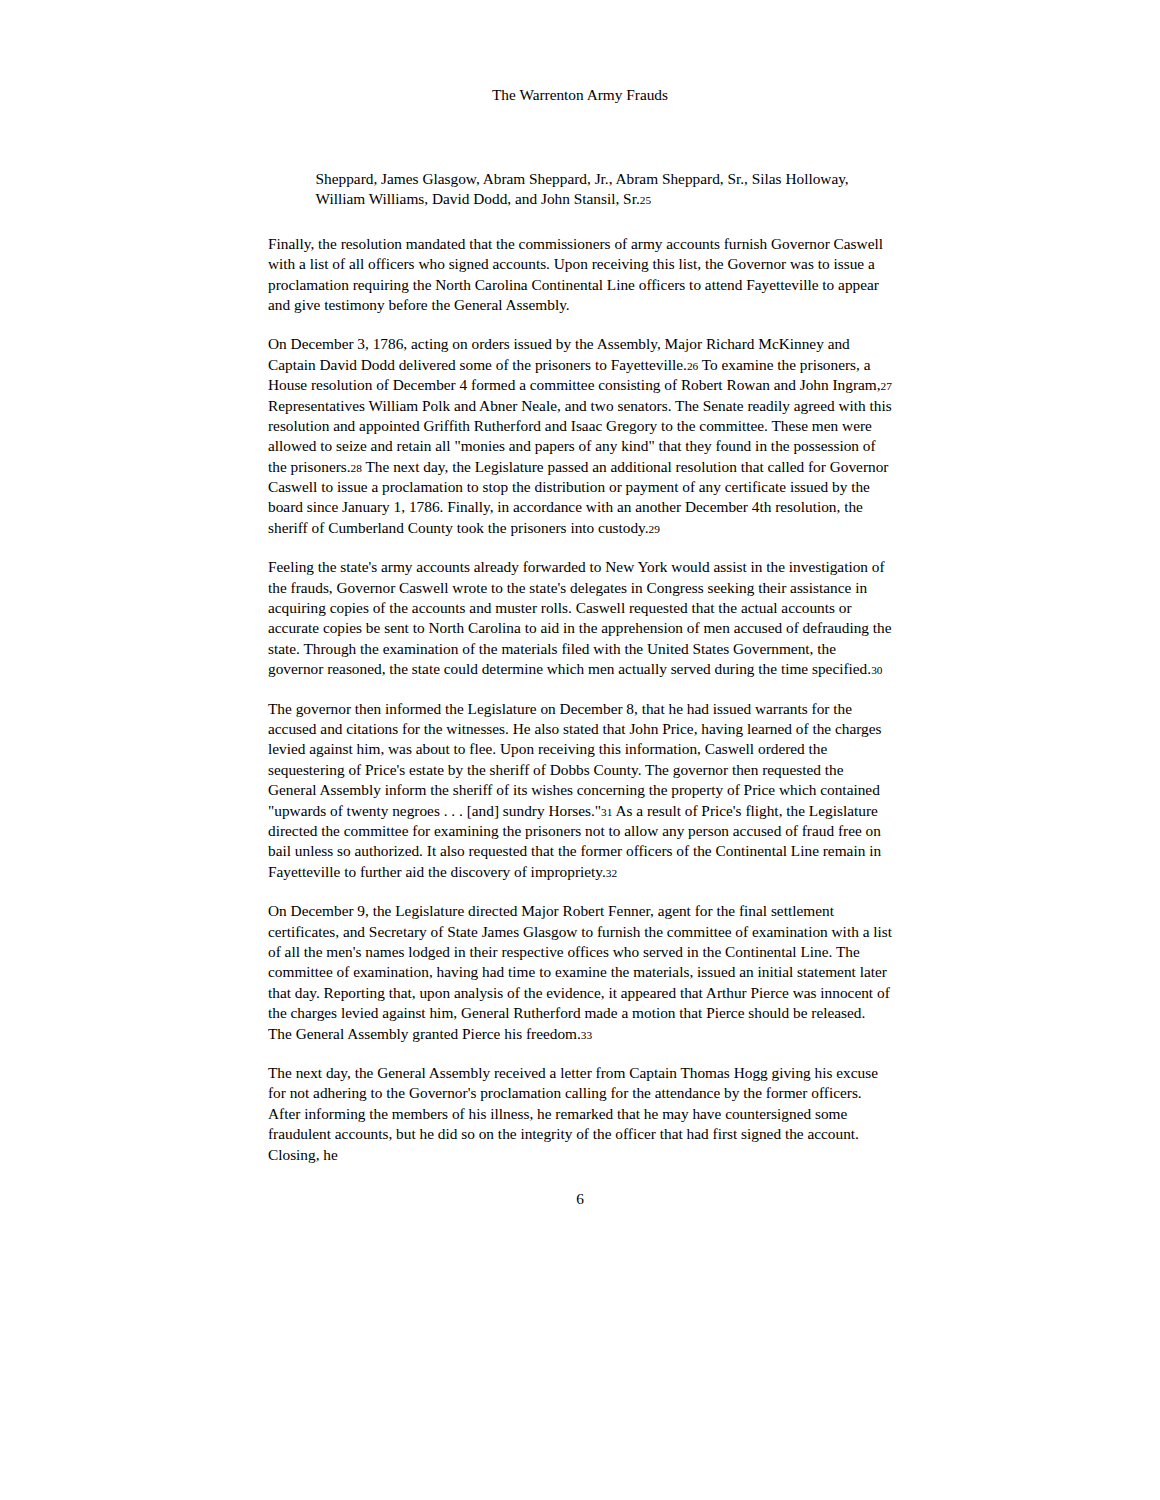The Warrenton Army Frauds
Sheppard, James Glasgow, Abram Sheppard, Jr., Abram Sheppard, Sr., Silas Holloway, William Williams, David Dodd, and John Stansil, Sr.25
Finally, the resolution mandated that the commissioners of army accounts furnish Governor Caswell with a list of all officers who signed accounts. Upon receiving this list, the Governor was to issue a proclamation requiring the North Carolina Continental Line officers to attend Fayetteville to appear and give testimony before the General Assembly.
On December 3, 1786, acting on orders issued by the Assembly, Major Richard McKinney and Captain David Dodd delivered some of the prisoners to Fayetteville.26 To examine the prisoners, a House resolution of December 4 formed a committee consisting of Robert Rowan and John Ingram,27 Representatives William Polk and Abner Neale, and two senators. The Senate readily agreed with this resolution and appointed Griffith Rutherford and Isaac Gregory to the committee. These men were allowed to seize and retain all "monies and papers of any kind" that they found in the possession of the prisoners.28 The next day, the Legislature passed an additional resolution that called for Governor Caswell to issue a proclamation to stop the distribution or payment of any certificate issued by the board since January 1, 1786. Finally, in accordance with an another December 4th resolution, the sheriff of Cumberland County took the prisoners into custody.29
Feeling the state's army accounts already forwarded to New York would assist in the investigation of the frauds, Governor Caswell wrote to the state's delegates in Congress seeking their assistance in acquiring copies of the accounts and muster rolls. Caswell requested that the actual accounts or accurate copies be sent to North Carolina to aid in the apprehension of men accused of defrauding the state. Through the examination of the materials filed with the United States Government, the governor reasoned, the state could determine which men actually served during the time specified.30
The governor then informed the Legislature on December 8, that he had issued warrants for the accused and citations for the witnesses. He also stated that John Price, having learned of the charges levied against him, was about to flee. Upon receiving this information, Caswell ordered the sequestering of Price's estate by the sheriff of Dobbs County. The governor then requested the General Assembly inform the sheriff of its wishes concerning the property of Price which contained "upwards of twenty negroes . . . [and] sundry Horses."31 As a result of Price's flight, the Legislature directed the committee for examining the prisoners not to allow any person accused of fraud free on bail unless so authorized. It also requested that the former officers of the Continental Line remain in Fayetteville to further aid the discovery of impropriety.32
On December 9, the Legislature directed Major Robert Fenner, agent for the final settlement certificates, and Secretary of State James Glasgow to furnish the committee of examination with a list of all the men's names lodged in their respective offices who served in the Continental Line. The committee of examination, having had time to examine the materials, issued an initial statement later that day. Reporting that, upon analysis of the evidence, it appeared that Arthur Pierce was innocent of the charges levied against him, General Rutherford made a motion that Pierce should be released. The General Assembly granted Pierce his freedom.33
The next day, the General Assembly received a letter from Captain Thomas Hogg giving his excuse for not adhering to the Governor's proclamation calling for the attendance by the former officers. After informing the members of his illness, he remarked that he may have countersigned some fraudulent accounts, but he did so on the integrity of the officer that had first signed the account. Closing, he
6